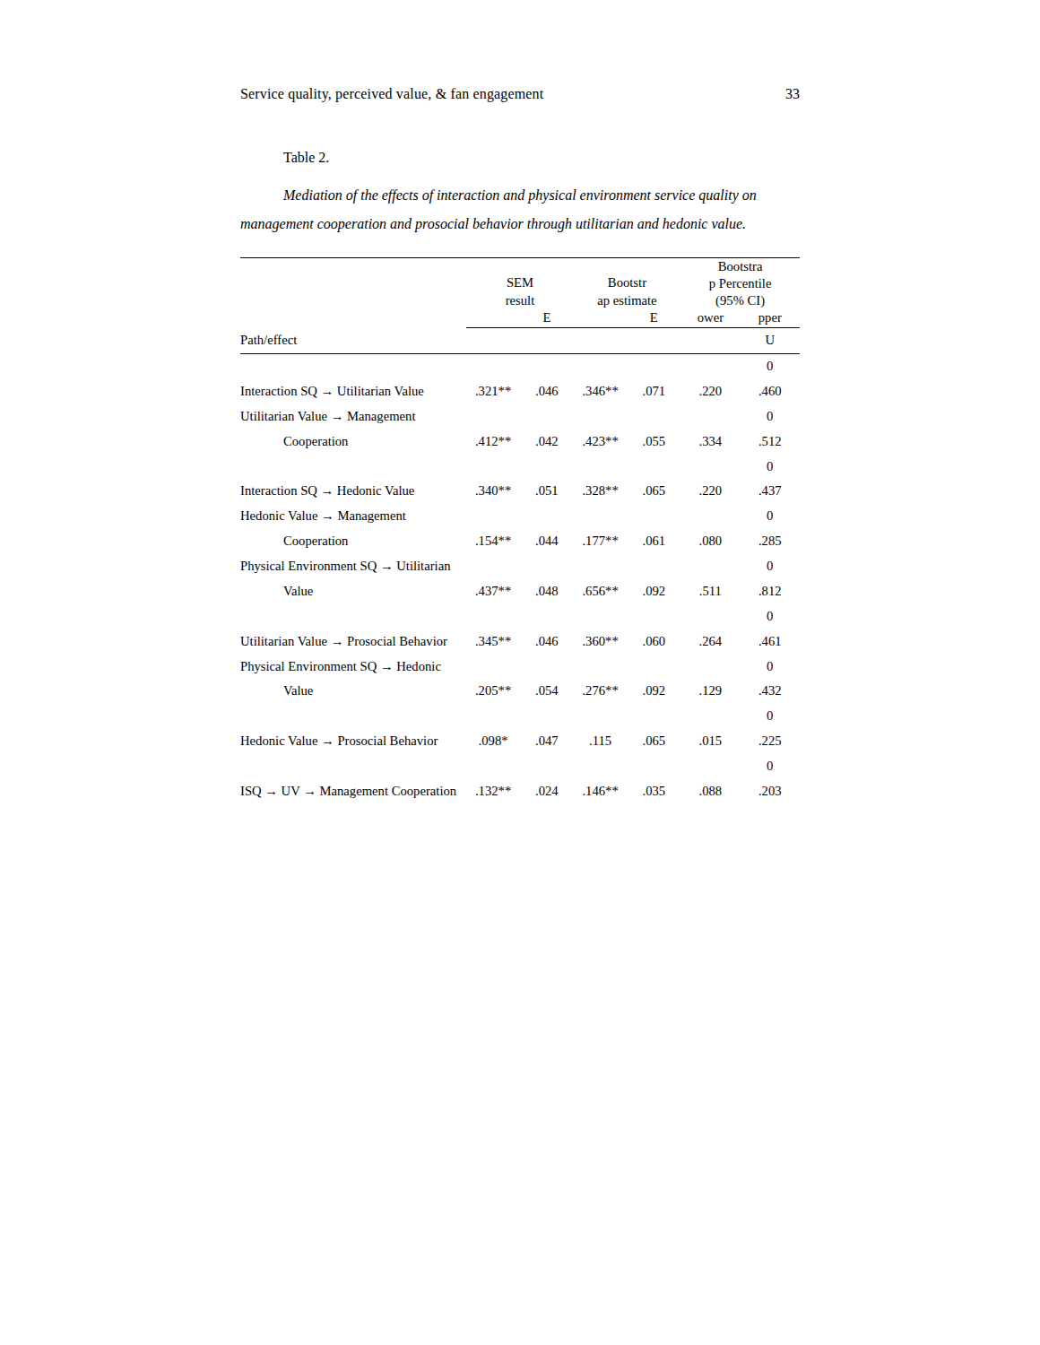Service quality, perceived value, & fan engagement 33
Table 2.
Mediation of the effects of interaction and physical environment service quality on management cooperation and prosocial behavior through utilitarian and hedonic value.
| | SEM result | Bootstr ap estimate | Bootstra p Percentile (95% CI) |
| --- | --- | --- | --- |
| | E | | E | ower | pper |
| Path/effect | | | | | | U |
| Interaction SQ → Utilitarian Value | .321** | .046 | .346** | .071 | .220 | 0 .460 |
| Utilitarian Value → Management Cooperation | .412** | .042 | .423** | .055 | .334 | 0 .512 |
| Interaction SQ → Hedonic Value | .340** | .051 | .328** | .065 | .220 | 0 .437 |
| Hedonic Value → Management Cooperation | .154** | .044 | .177** | .061 | .080 | 0 .285 |
| Physical Environment SQ → Utilitarian Value | .437** | .048 | .656** | .092 | .511 | 0 .812 |
| Utilitarian Value → Prosocial Behavior | .345** | .046 | .360** | .060 | .264 | 0 .461 |
| Physical Environment SQ → Hedonic Value | .205** | .054 | .276** | .092 | .129 | 0 .432 |
| Hedonic Value → Prosocial Behavior | .098* | .047 | .115 | .065 | .015 | 0 .225 |
| ISQ → UV → Management Cooperation | .132** | .024 | .146** | .035 | .088 | 0 .203 |